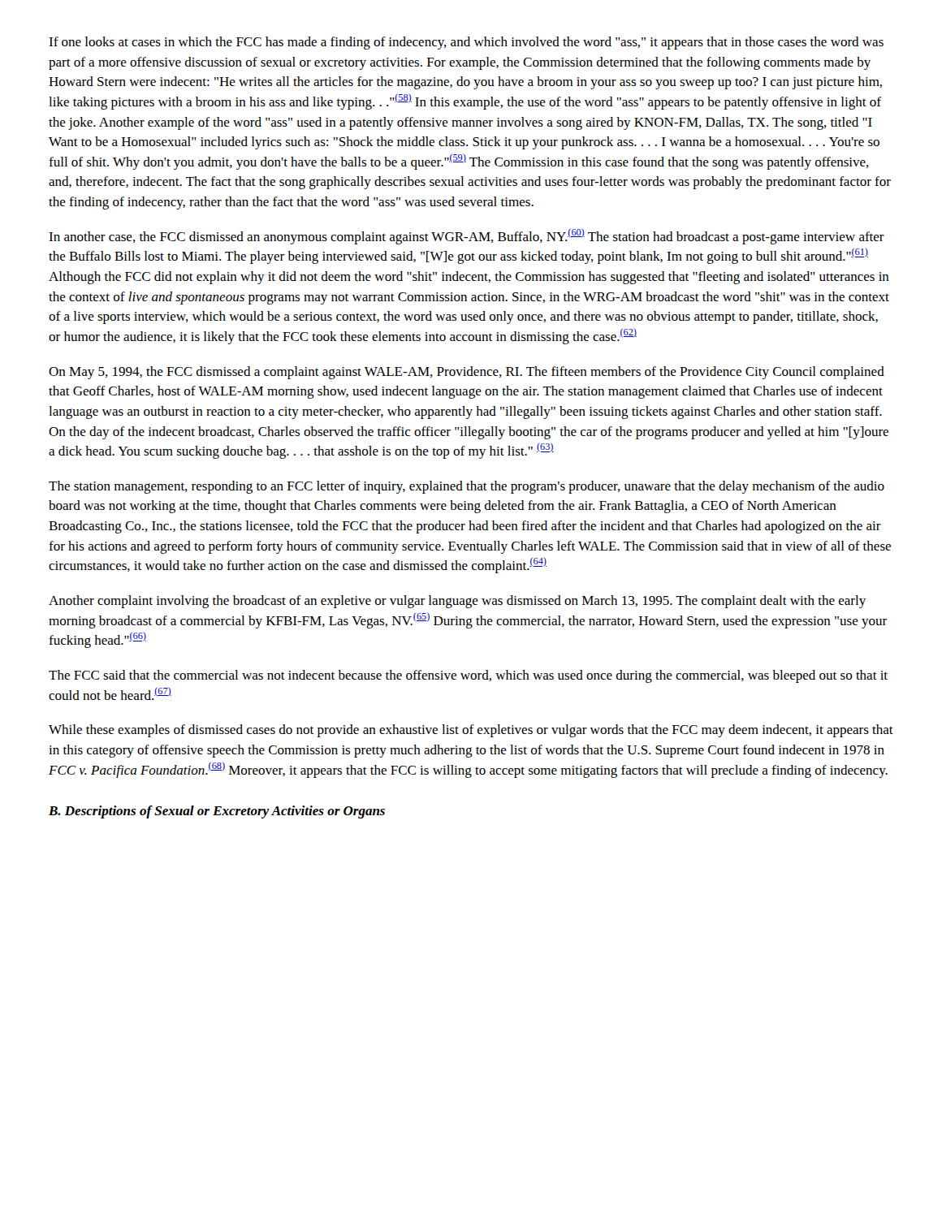If one looks at cases in which the FCC has made a finding of indecency, and which involved the word "ass," it appears that in those cases the word was part of a more offensive discussion of sexual or excretory activities. For example, the Commission determined that the following comments made by Howard Stern were indecent: "He writes all the articles for the magazine, do you have a broom in your ass so you sweep up too? I can just picture him, like taking pictures with a broom in his ass and like typing. . ."(58) In this example, the use of the word "ass" appears to be patently offensive in light of the joke. Another example of the word "ass" used in a patently offensive manner involves a song aired by KNON-FM, Dallas, TX. The song, titled "I Want to be a Homosexual" included lyrics such as: "Shock the middle class. Stick it up your punkrock ass. . . . I wanna be a homosexual. . . . You're so full of shit. Why don't you admit, you don't have the balls to be a queer."(59) The Commission in this case found that the song was patently offensive, and, therefore, indecent. The fact that the song graphically describes sexual activities and uses four-letter words was probably the predominant factor for the finding of indecency, rather than the fact that the word "ass" was used several times.
In another case, the FCC dismissed an anonymous complaint against WGR-AM, Buffalo, NY.(60) The station had broadcast a post-game interview after the Buffalo Bills lost to Miami. The player being interviewed said, "[W]e got our ass kicked today, point blank, Im not going to bull shit around."(61) Although the FCC did not explain why it did not deem the word "shit" indecent, the Commission has suggested that "fleeting and isolated" utterances in the context of live and spontaneous programs may not warrant Commission action. Since, in the WRG-AM broadcast the word "shit" was in the context of a live sports interview, which would be a serious context, the word was used only once, and there was no obvious attempt to pander, titillate, shock, or humor the audience, it is likely that the FCC took these elements into account in dismissing the case.(62)
On May 5, 1994, the FCC dismissed a complaint against WALE-AM, Providence, RI. The fifteen members of the Providence City Council complained that Geoff Charles, host of WALE-AM morning show, used indecent language on the air. The station management claimed that Charles use of indecent language was an outburst in reaction to a city meter-checker, who apparently had "illegally" been issuing tickets against Charles and other station staff. On the day of the indecent broadcast, Charles observed the traffic officer "illegally booting" the car of the programs producer and yelled at him "[y]oure a dick head. You scum sucking douche bag. . . . that asshole is on the top of my hit list." (63)
The station management, responding to an FCC letter of inquiry, explained that the program's producer, unaware that the delay mechanism of the audio board was not working at the time, thought that Charles comments were being deleted from the air. Frank Battaglia, a CEO of North American Broadcasting Co., Inc., the stations licensee, told the FCC that the producer had been fired after the incident and that Charles had apologized on the air for his actions and agreed to perform forty hours of community service. Eventually Charles left WALE. The Commission said that in view of all of these circumstances, it would take no further action on the case and dismissed the complaint.(64)
Another complaint involving the broadcast of an expletive or vulgar language was dismissed on March 13, 1995. The complaint dealt with the early morning broadcast of a commercial by KFBI-FM, Las Vegas, NV.(65) During the commercial, the narrator, Howard Stern, used the expression "use your fucking head."(66)
The FCC said that the commercial was not indecent because the offensive word, which was used once during the commercial, was bleeped out so that it could not be heard.(67)
While these examples of dismissed cases do not provide an exhaustive list of expletives or vulgar words that the FCC may deem indecent, it appears that in this category of offensive speech the Commission is pretty much adhering to the list of words that the U.S. Supreme Court found indecent in 1978 in FCC v. Pacifica Foundation.(68) Moreover, it appears that the FCC is willing to accept some mitigating factors that will preclude a finding of indecency.
B. Descriptions of Sexual or Excretory Activities or Organs